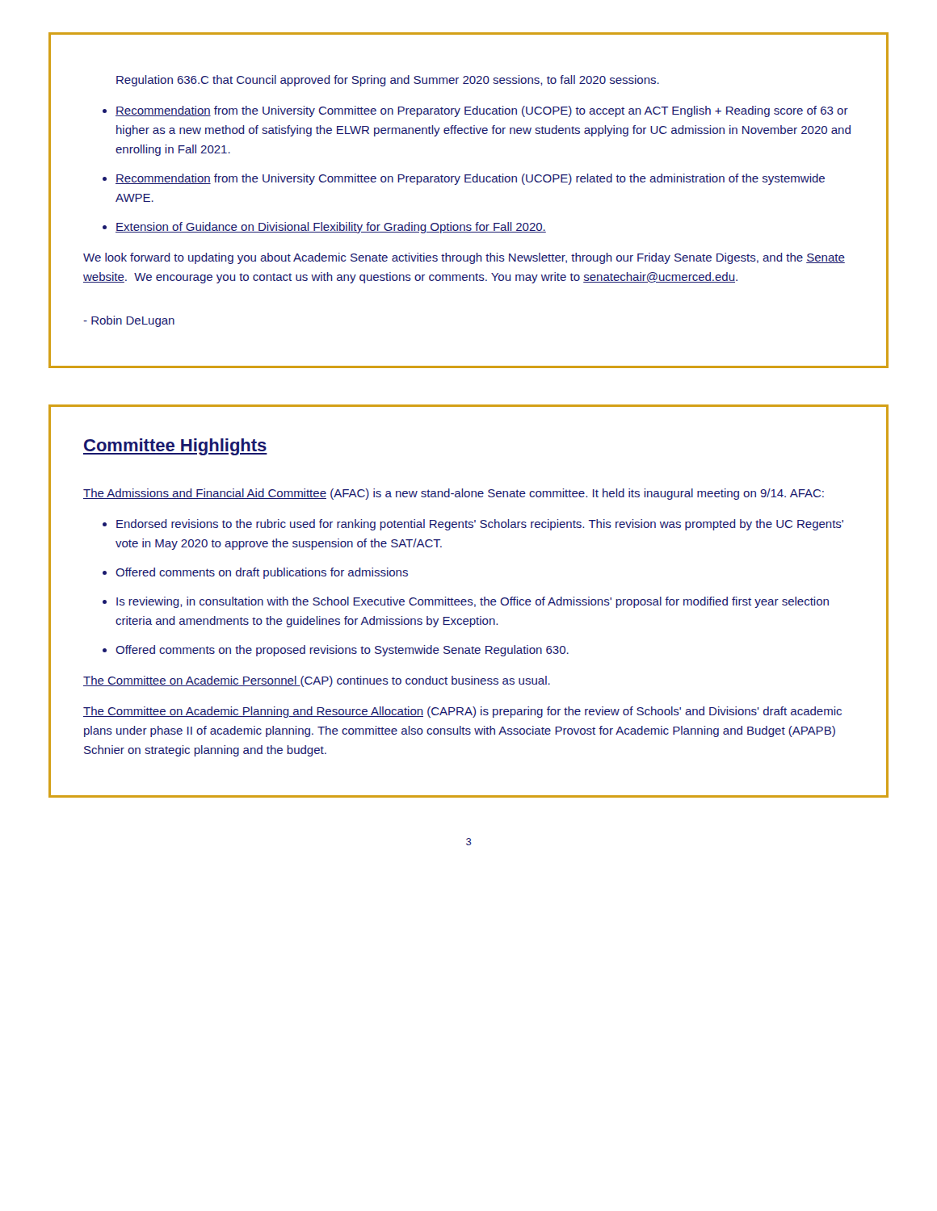Regulation 636.C that Council approved for Spring and Summer 2020 sessions, to fall 2020 sessions.
Recommendation from the University Committee on Preparatory Education (UCOPE) to accept an ACT English + Reading score of 63 or higher as a new method of satisfying the ELWR permanently effective for new students applying for UC admission in November 2020 and enrolling in Fall 2021.
Recommendation from the University Committee on Preparatory Education (UCOPE) related to the administration of the systemwide AWPE.
Extension of Guidance on Divisional Flexibility for Grading Options for Fall 2020.
We look forward to updating you about Academic Senate activities through this Newsletter, through our Friday Senate Digests, and the Senate website. We encourage you to contact us with any questions or comments. You may write to senatechair@ucmerced.edu.
- Robin DeLugan
Committee Highlights
The Admissions and Financial Aid Committee (AFAC) is a new stand-alone Senate committee. It held its inaugural meeting on 9/14. AFAC:
Endorsed revisions to the rubric used for ranking potential Regents' Scholars recipients. This revision was prompted by the UC Regents' vote in May 2020 to approve the suspension of the SAT/ACT.
Offered comments on draft publications for admissions
Is reviewing, in consultation with the School Executive Committees, the Office of Admissions' proposal for modified first year selection criteria and amendments to the guidelines for Admissions by Exception.
Offered comments on the proposed revisions to Systemwide Senate Regulation 630.
The Committee on Academic Personnel (CAP) continues to conduct business as usual.
The Committee on Academic Planning and Resource Allocation (CAPRA) is preparing for the review of Schools' and Divisions' draft academic plans under phase II of academic planning. The committee also consults with Associate Provost for Academic Planning and Budget (APAPB) Schnier on strategic planning and the budget.
3